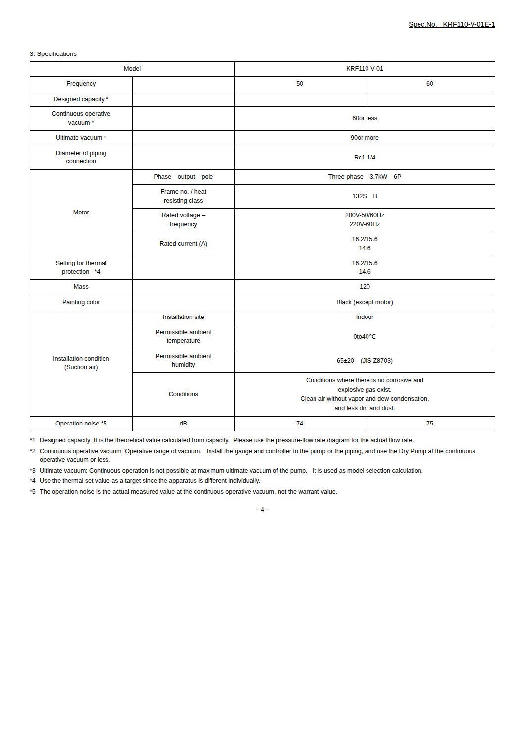Spec.No. KRF110-V-01E-1
3. Specifications
| Model | KRF110-V-01 |
| Frequency | | 50 | 60 |
| Designed capacity * | | | |
| Continuous operative vacuum * | | 60or less |
| Ultimate vacuum * | | 90or more |
| Diameter of piping connection | | Rc1 1/4 |
| Motor | Phase output pole | Three-phase 3.7kW 6P |
| Frame no. / heat resisting class | 132S B |
| Rated voltage – frequency | 200V-50/60Hz 220V-60Hz |
| Rated current (A) | 16.2/15.6 14.6 |
| Setting for thermal protection *4 | | 16.2/15.6 14.6 |
| Mass | | 120 |
| Painting color | | Black (except motor) |
| Installation condition (Suction air) | Installation site | Indoor |
| Permissible ambient temperature | 0to40℃ |
| Permissible ambient humidity | 65±20 (JIS Z8703) |
| Conditions | Conditions where there is no corrosive and explosive gas exist. Clean air without vapor and dew condensation, and less dirt and dust. |
| Operation noise * 5 | dB | 74 | 75 |
*1 Designed capacity: It is the theoretical value calculated from capacity. Please use the pressure-flow rate diagram for the actual flow rate.
*2 Continuous operative vacuum: Operative range of vacuum. Install the gauge and controller to the pump or the piping, and use the Dry Pump at the continuous operative vacuum or less.
*3 Ultimate vacuum: Continuous operation is not possible at maximum ultimate vacuum of the pump. It is used as model selection calculation.
*4 Use the thermal set value as a target since the apparatus is different individually.
*5 The operation noise is the actual measured value at the continuous operative vacuum, not the warrant value.
－4－